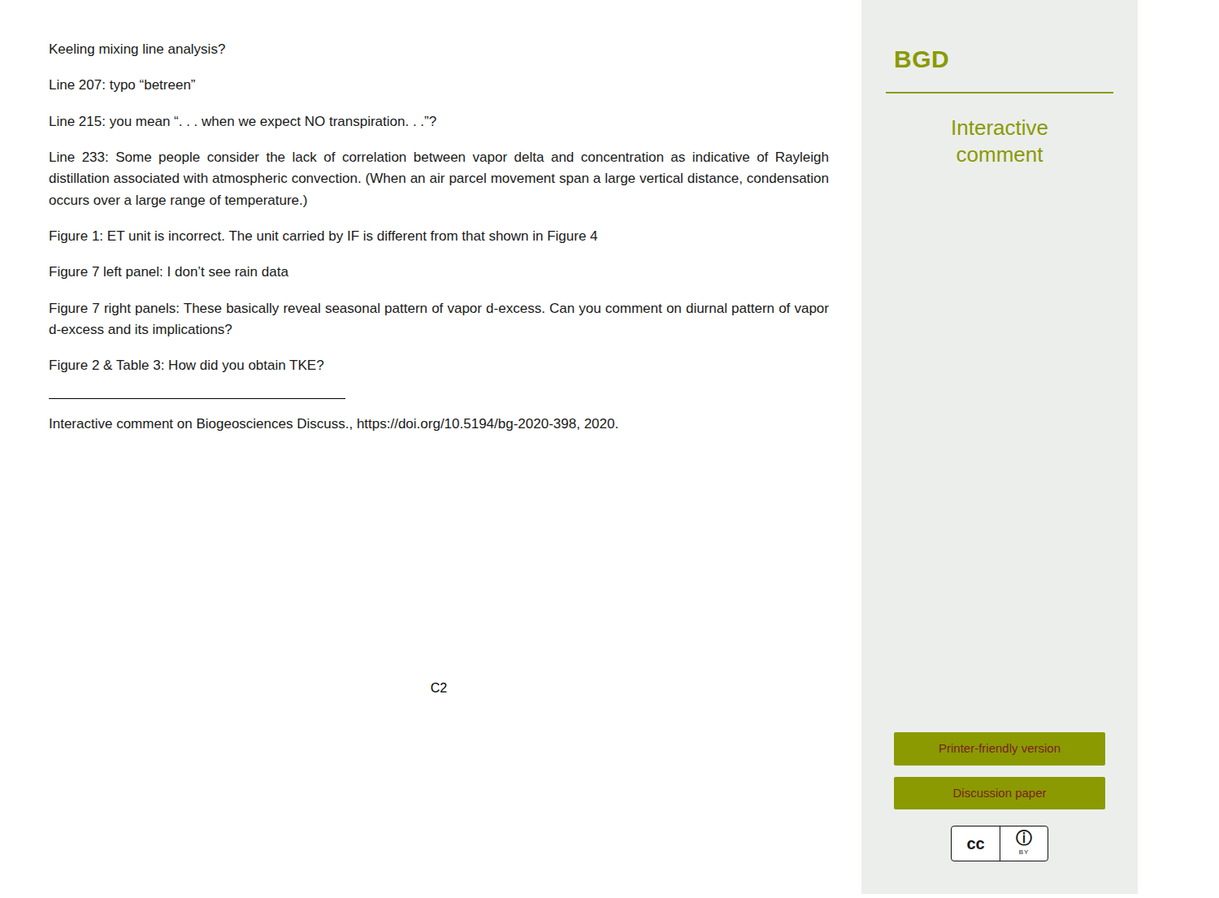Keeling mixing line analysis?
Line 207: typo “betreen”
Line 215: you mean “. . . when we expect NO transpiration. . .”?
Line 233: Some people consider the lack of correlation between vapor delta and concentration as indicative of Rayleigh distillation associated with atmospheric convection. (When an air parcel movement span a large vertical distance, condensation occurs over a large range of temperature.)
Figure 1: ET unit is incorrect. The unit carried by IF is different from that shown in Figure 4
Figure 7 left panel: I don’t see rain data
Figure 7 right panels: These basically reveal seasonal pattern of vapor d-excess. Can you comment on diurnal pattern of vapor d-excess and its implications?
Figure 2 & Table 3: How did you obtain TKE?
Interactive comment on Biogeosciences Discuss., https://doi.org/10.5194/bg-2020-398, 2020.
C2
BGD
Interactive
comment
Printer-friendly version Discussion paper
cc
ⓘ BY